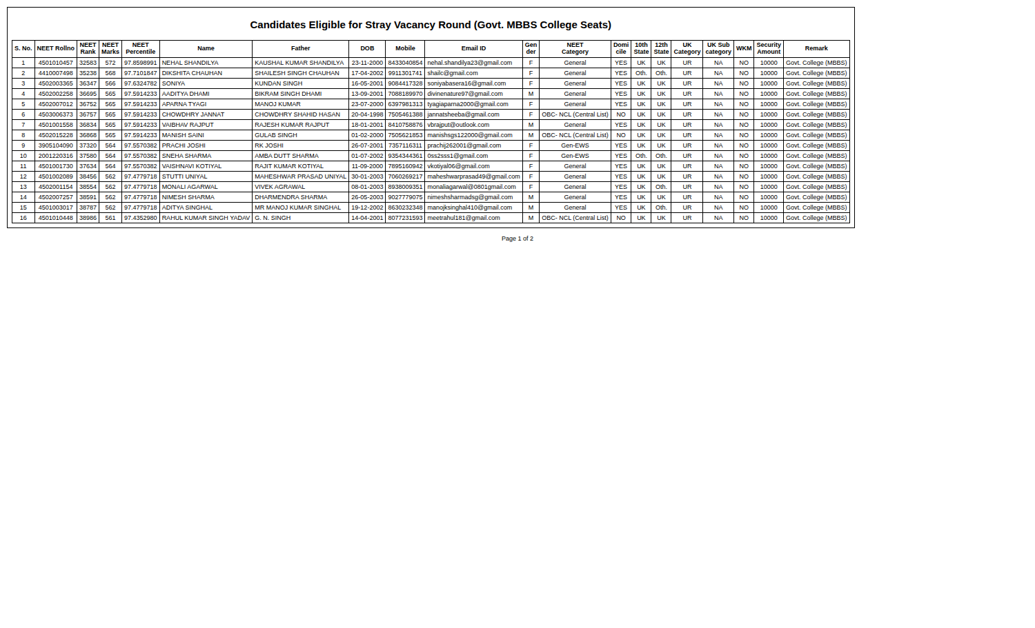Candidates Eligible for Stray Vacancy Round (Govt. MBBS College Seats)
| S. No. | NEET Rollno | NEET Rank | NEET Marks | NEET Percentile | Name | Father | DOB | Mobile | Email ID | Gen der | NEET Category | Domi cile | 10th State | 12th State | UK Category | UK Sub category | WKM | Security Amount | Remark |
| --- | --- | --- | --- | --- | --- | --- | --- | --- | --- | --- | --- | --- | --- | --- | --- | --- | --- | --- | --- |
| 1 | 4501010457 | 32583 | 572 | 97.8598991 | NEHAL SHANDILYA | KAUSHAL KUMAR SHANDILYA | 23-11-2000 | 8433040854 | nehal.shandilya23@gmail.com | F | General | YES | UK | UK | UR | NA | NO | 10000 | Govt. College (MBBS) |
| 2 | 4410007498 | 35238 | 568 | 97.7101847 | DIKSHITA CHAUHAN | SHAILESH SINGH CHAUHAN | 17-04-2002 | 9911301741 | shailc@gmail.com | F | General | YES | Oth. | Oth. | UR | NA | NO | 10000 | Govt. College (MBBS) |
| 3 | 4502003365 | 36347 | 566 | 97.6324782 | SONIYA | KUNDAN SINGH | 16-05-2001 | 9084417328 | soniyabasera16@gmail.com | F | General | YES | UK | UK | UR | NA | NO | 10000 | Govt. College (MBBS) |
| 4 | 4502002258 | 36695 | 565 | 97.5914233 | AADITYA DHAMI | BIKRAM SINGH DHAMI | 13-09-2001 | 7088189970 | divinenature97@gmail.com | M | General | YES | UK | UK | UR | NA | NO | 10000 | Govt. College (MBBS) |
| 5 | 4502007012 | 36752 | 565 | 97.5914233 | APARNA TYAGI | MANOJ KUMAR | 23-07-2000 | 6397981313 | tyagiaparna2000@gmail.com | F | General | YES | UK | UK | UR | NA | NO | 10000 | Govt. College (MBBS) |
| 6 | 4503006373 | 36757 | 565 | 97.5914233 | CHOWDHRY JANNAT | CHOWDHRY SHAHID HASAN | 20-04-1998 | 7505461388 | jannatsheeba@gmail.com | F | OBC- NCL (Central List) | NO | UK | UK | UR | NA | NO | 10000 | Govt. College (MBBS) |
| 7 | 4501001558 | 36834 | 565 | 97.5914233 | VAIBHAV RAJPUT | RAJESH KUMAR RAJPUT | 18-01-2001 | 8410758876 | vbrajput@outlook.com | M | General | YES | UK | UK | UR | NA | NO | 10000 | Govt. College (MBBS) |
| 8 | 4502015228 | 36868 | 565 | 97.5914233 | MANISH SAINI | GULAB SINGH | 01-02-2000 | 7505621853 | manishsgs122000@gmail.com | M | OBC- NCL (Central List) | NO | UK | UK | UR | NA | NO | 10000 | Govt. College (MBBS) |
| 9 | 3905104090 | 37320 | 564 | 97.5570382 | PRACHI JOSHI | RK JOSHI | 26-07-2001 | 7357116311 | prachij262001@gmail.com | F | Gen-EWS | YES | UK | UK | UR | NA | NO | 10000 | Govt. College (MBBS) |
| 10 | 2001220316 | 37580 | 564 | 97.5570382 | SNEHA SHARMA | AMBA DUTT SHARMA | 01-07-2002 | 9354344361 | 0ss2sss1@gmail.com | F | Gen-EWS | YES | Oth. | Oth. | UR | NA | NO | 10000 | Govt. College (MBBS) |
| 11 | 4501001730 | 37634 | 564 | 97.5570382 | VAISHNAVI KOTIYAL | RAJIT KUMAR KOTIYAL | 11-09-2000 | 7895160942 | vkotiyal06@gmail.com | F | General | YES | UK | UK | UR | NA | NO | 10000 | Govt. College (MBBS) |
| 12 | 4501002089 | 38456 | 562 | 97.4779718 | STUTTI UNIYAL | MAHESHWAR PRASAD UNIYAL | 30-01-2003 | 7060269217 | maheshwarprasad49@gmail.com | F | General | YES | UK | UK | UR | NA | NO | 10000 | Govt. College (MBBS) |
| 13 | 4502001154 | 38554 | 562 | 97.4779718 | MONALI AGARWAL | VIVEK AGRAWAL | 08-01-2003 | 8938009351 | monaliagarwal@0801gmail.com | F | General | YES | UK | Oth. | UR | NA | NO | 10000 | Govt. College (MBBS) |
| 14 | 4502007257 | 38591 | 562 | 97.4779718 | NIMESH SHARMA | DHARMENDRA SHARMA | 26-05-2003 | 9027779075 | nimeshsharmadsg@gmail.com | M | General | YES | UK | UK | UR | NA | NO | 10000 | Govt. College (MBBS) |
| 15 | 4501003017 | 38787 | 562 | 97.4779718 | ADITYA SINGHAL | MR MANOJ KUMAR SINGHAL | 19-12-2002 | 8630232348 | manojksinghal410@gmail.com | M | General | YES | UK | Oth. | UR | NA | NO | 10000 | Govt. College (MBBS) |
| 16 | 4501010448 | 38986 | 561 | 97.4352980 | RAHUL KUMAR SINGH YADAV | G. N. SINGH | 14-04-2001 | 8077231593 | meetrahul181@gmail.com | M | OBC- NCL (Central List) | NO | UK | UK | UR | NA | NO | 10000 | Govt. College (MBBS) |
Page 1 of 2